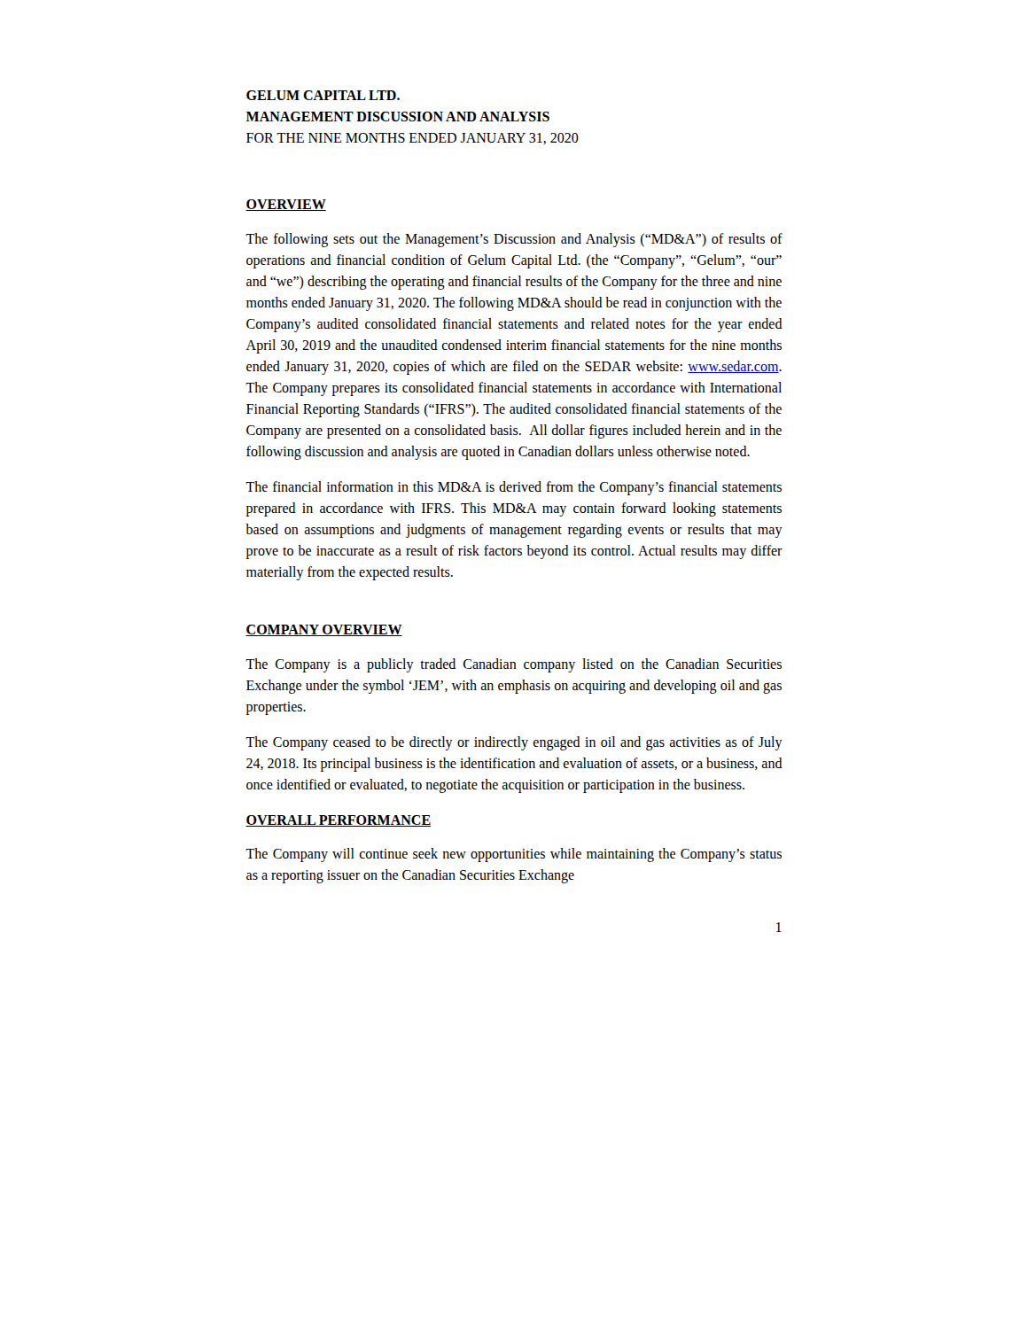GELUM CAPITAL LTD.
MANAGEMENT DISCUSSION AND ANALYSIS
FOR THE NINE MONTHS ENDED JANUARY 31, 2020
OVERVIEW
The following sets out the Management’s Discussion and Analysis (“MD&A”) of results of operations and financial condition of Gelum Capital Ltd. (the “Company”, “Gelum”, “our” and “we”) describing the operating and financial results of the Company for the three and nine months ended January 31, 2020. The following MD&A should be read in conjunction with the Company’s audited consolidated financial statements and related notes for the year ended April 30, 2019 and the unaudited condensed interim financial statements for the nine months ended January 31, 2020, copies of which are filed on the SEDAR website: www.sedar.com. The Company prepares its consolidated financial statements in accordance with International Financial Reporting Standards (“IFRS”). The audited consolidated financial statements of the Company are presented on a consolidated basis. All dollar figures included herein and in the following discussion and analysis are quoted in Canadian dollars unless otherwise noted.
The financial information in this MD&A is derived from the Company’s financial statements prepared in accordance with IFRS. This MD&A may contain forward looking statements based on assumptions and judgments of management regarding events or results that may prove to be inaccurate as a result of risk factors beyond its control. Actual results may differ materially from the expected results.
COMPANY OVERVIEW
The Company is a publicly traded Canadian company listed on the Canadian Securities Exchange under the symbol ‘JEM’, with an emphasis on acquiring and developing oil and gas properties.
The Company ceased to be directly or indirectly engaged in oil and gas activities as of July 24, 2018. Its principal business is the identification and evaluation of assets, or a business, and once identified or evaluated, to negotiate the acquisition or participation in the business.
OVERALL PERFORMANCE
The Company will continue seek new opportunities while maintaining the Company’s status as a reporting issuer on the Canadian Securities Exchange
1